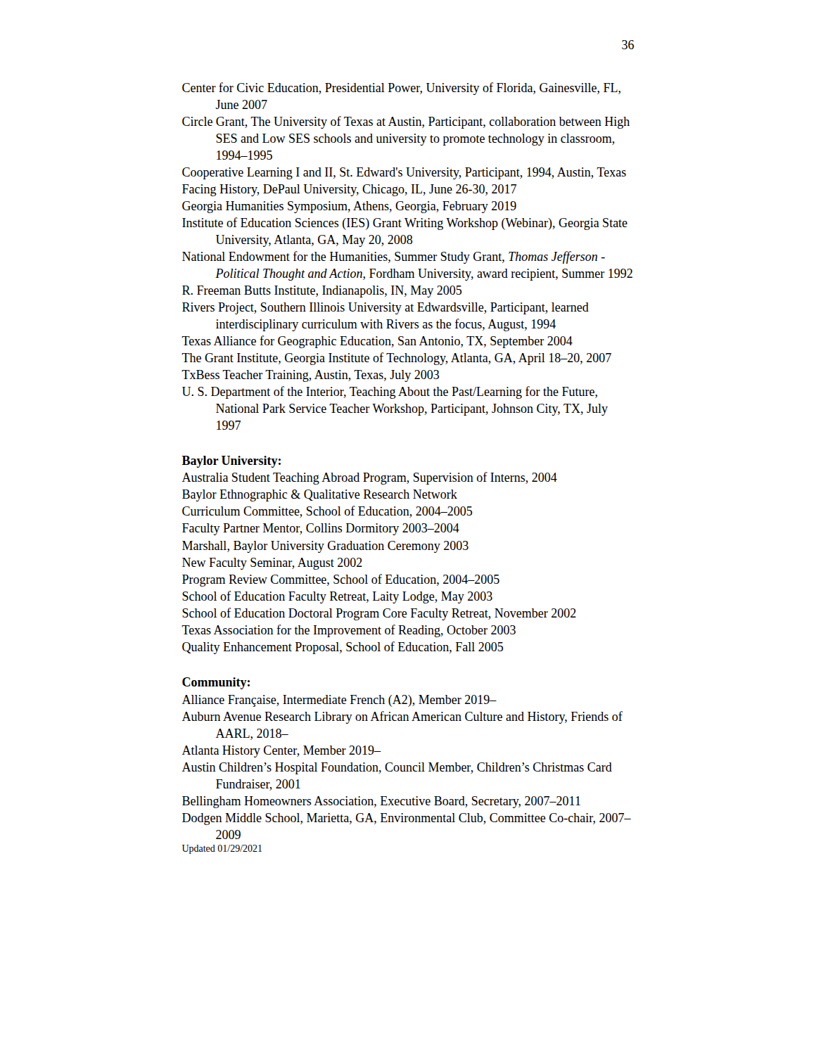36
Center for Civic Education, Presidential Power, University of Florida, Gainesville, FL, June 2007
Circle Grant, The University of Texas at Austin, Participant, collaboration between High SES and Low SES schools and university to promote technology in classroom, 1994–1995
Cooperative Learning I and II, St. Edward's University, Participant, 1994, Austin, Texas
Facing History, DePaul University, Chicago, IL, June 26-30, 2017
Georgia Humanities Symposium, Athens, Georgia, February 2019
Institute of Education Sciences (IES) Grant Writing Workshop (Webinar), Georgia State University, Atlanta, GA, May 20, 2008
National Endowment for the Humanities, Summer Study Grant, Thomas Jefferson - Political Thought and Action, Fordham University, award recipient, Summer 1992
R. Freeman Butts Institute, Indianapolis, IN, May 2005
Rivers Project, Southern Illinois University at Edwardsville, Participant, learned interdisciplinary curriculum with Rivers as the focus, August, 1994
Texas Alliance for Geographic Education, San Antonio, TX, September 2004
The Grant Institute, Georgia Institute of Technology, Atlanta, GA, April 18–20, 2007
TxBess Teacher Training, Austin, Texas, July 2003
U. S. Department of the Interior, Teaching About the Past/Learning for the Future, National Park Service Teacher Workshop, Participant, Johnson City, TX, July 1997
Baylor University:
Australia Student Teaching Abroad Program, Supervision of Interns, 2004
Baylor Ethnographic & Qualitative Research Network
Curriculum Committee, School of Education, 2004–2005
Faculty Partner Mentor, Collins Dormitory 2003–2004
Marshall, Baylor University Graduation Ceremony 2003
New Faculty Seminar, August 2002
Program Review Committee, School of Education, 2004–2005
School of Education Faculty Retreat, Laity Lodge, May 2003
School of Education Doctoral Program Core Faculty Retreat, November 2002
Texas Association for the Improvement of Reading, October 2003
Quality Enhancement Proposal, School of Education, Fall 2005
Community:
Alliance Française, Intermediate French (A2), Member 2019–
Auburn Avenue Research Library on African American Culture and History, Friends of AARL, 2018–
Atlanta History Center, Member 2019–
Austin Children’s Hospital Foundation, Council Member, Children’s Christmas Card Fundraiser, 2001
Bellingham Homeowners Association, Executive Board, Secretary, 2007–2011
Dodgen Middle School, Marietta, GA, Environmental Club, Committee Co-chair, 2007–2009
Updated 01/29/2021